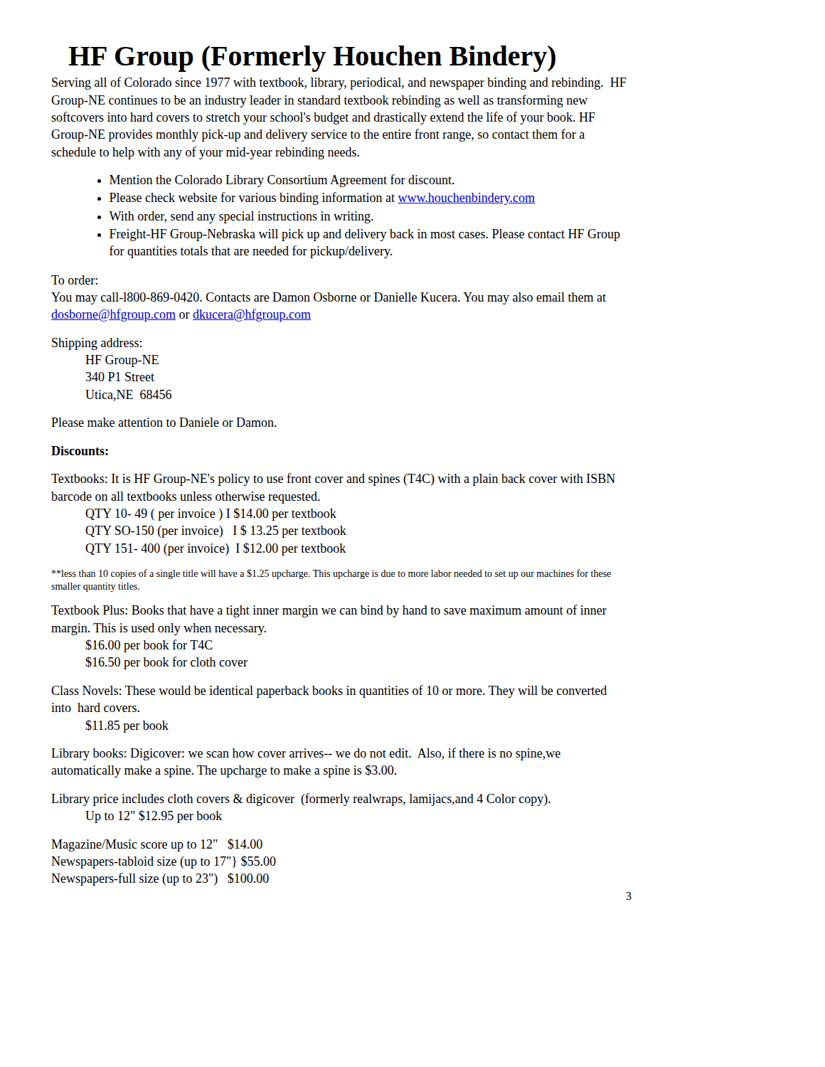HF Group (Formerly Houchen Bindery)
Serving all of Colorado since 1977 with textbook, library, periodical, and newspaper binding and rebinding. HF Group-NE continues to be an industry leader in standard textbook rebinding as well as transforming new softcovers into hard covers to stretch your school's budget and drastically extend the life of your book. HF Group-NE provides monthly pick-up and delivery service to the entire front range, so contact them for a schedule to help with any of your mid-year rebinding needs.
Mention the Colorado Library Consortium Agreement for discount.
Please check website for various binding information at www.houchenbindery.com
With order, send any special instructions in writing.
Freight-HF Group-Nebraska will pick up and delivery back in most cases. Please contact HF Group for quantities totals that are needed for pickup/delivery.
To order:
You may call-l800-869-0420. Contacts are Damon Osborne or Danielle Kucera. You may also email them at dosborne@hfgroup.com or dkucera@hfgroup.com
Shipping address:
HF Group-NE
340 P1 Street
Utica,NE 68456
Please make attention to Daniele or Damon.
Discounts:
Textbooks: It is HF Group-NE's policy to use front cover and spines (T4C) with a plain back cover with ISBN barcode on all textbooks unless otherwise requested.
QTY 10- 49 ( per invoice ) I $14.00 per textbook
QTY SO-150 (per invoice) I $ 13.25 per textbook
QTY 151- 400 (per invoice) I $12.00 per textbook
**less than 10 copies of a single title will have a $1.25 upcharge. This upcharge is due to more labor needed to set up our machines for these smaller quantity titles.
Textbook Plus: Books that have a tight inner margin we can bind by hand to save maximum amount of inner margin. This is used only when necessary.
$16.00 per book for T4C
$16.50 per book for cloth cover
Class Novels: These would be identical paperback books in quantities of 10 or more. They will be converted into hard covers.
$11.85 per book
Library books: Digicover: we scan how cover arrives-- we do not edit. Also, if there is no spine,we automatically make a spine. The upcharge to make a spine is $3.00.
Library price includes cloth covers & digicover (formerly realwraps, lamijacs,and 4 Color copy).
Up to 12" $12.95 per book
Magazine/Music score up to 12" $14.00
Newspapers-tabloid size (up to 17"} $55.00
Newspapers-full size (up to 23") $100.00
3